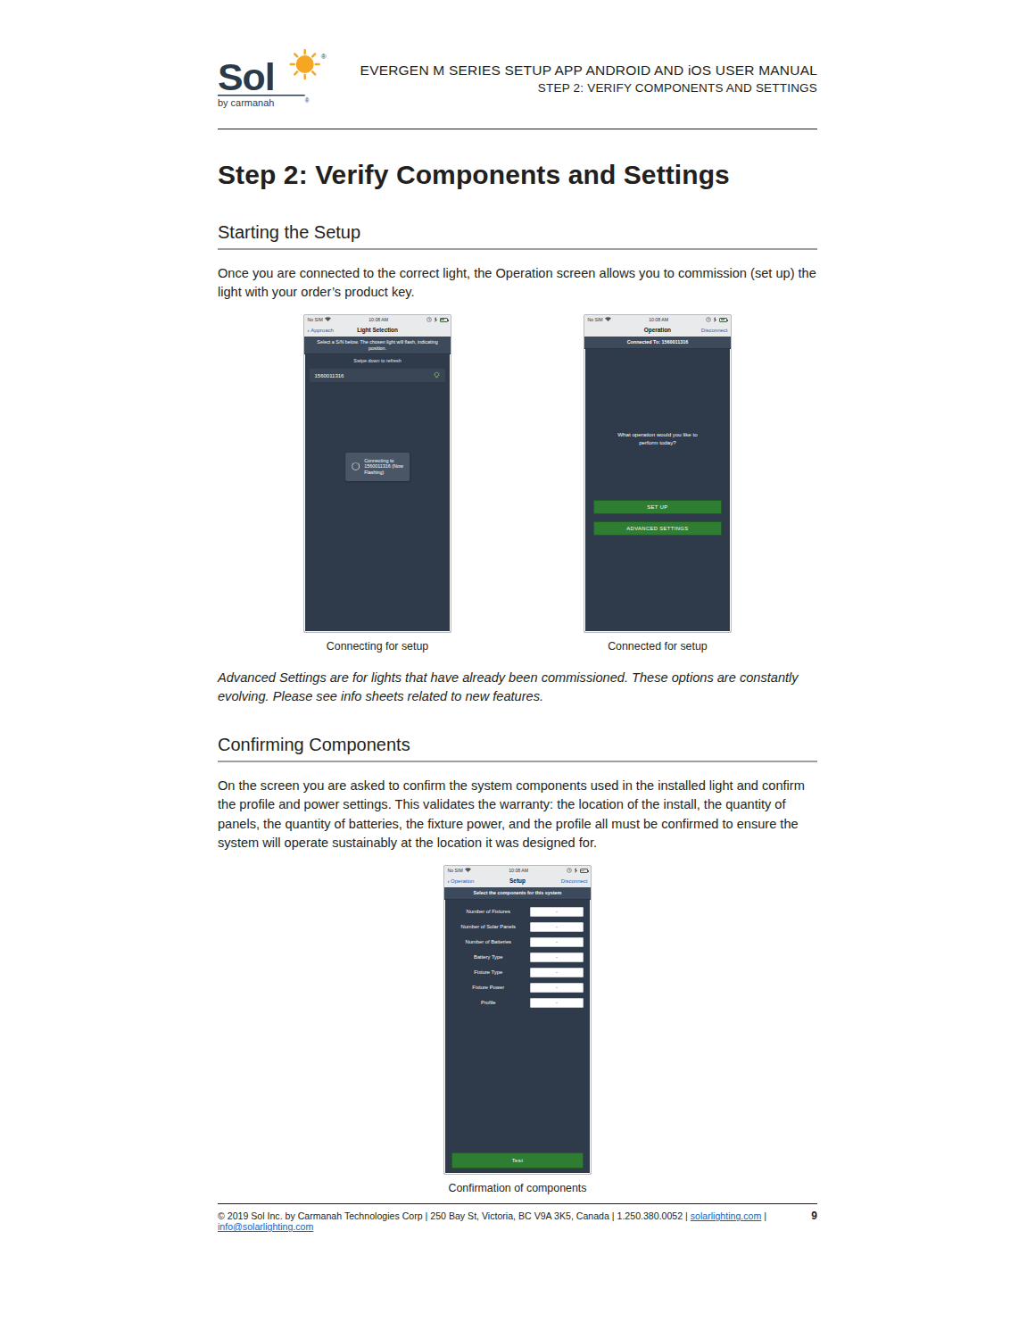Sol ® by carmanah ®
EVERGEN M SERIES SETUP APP ANDROID AND iOS USER MANUAL
STEP 2: VERIFY COMPONENTS AND SETTINGS
Step 2: Verify Components and Settings
Starting the Setup
Once you are connected to the correct light, the Operation screen allows you to commission (set up) the light with your order’s product key.
No SIM 10:08 AM
Approach Light Selection
Select a S/N below. The chosen light will flash, indicating position.
Swipe down to refresh
1560011316
Connecting to
1560011316 (Now
Flashing)
Connecting for setup
No SIM 10:08 AM
Operation Disconnect
Connected To: 1560011316
What operation would you like to
perform today?
SET UP ADVANCED SETTINGS
Connected for setup
Advanced Settings are for lights that have already been commissioned. These options are constantly evolving. Please see info sheets related to new features.
Confirming Components
On the screen you are asked to confirm the system components used in the installed light and confirm the profile and power settings. This validates the warranty: the location of the install, the quantity of panels, the quantity of batteries, the fixture power, and the profile all must be confirmed to ensure the system will operate sustainably at the location it was designed for.
No SIM 10:08 AM
Operation Setup Disconnect
Select the components for this system
Number of Fixtures-
Number of Solar Panels-
Number of Batteries-
Battery Type-
Fixture Type-
Fixture Power-
Profile-
Test
Confirmation of components
© 2019 Sol Inc. by Carmanah Technologies Corp | 250 Bay St, Victoria, BC V9A 3K5, Canada | 1.250.380.0052 | solarlighting.com | info@solarlighting.com 9